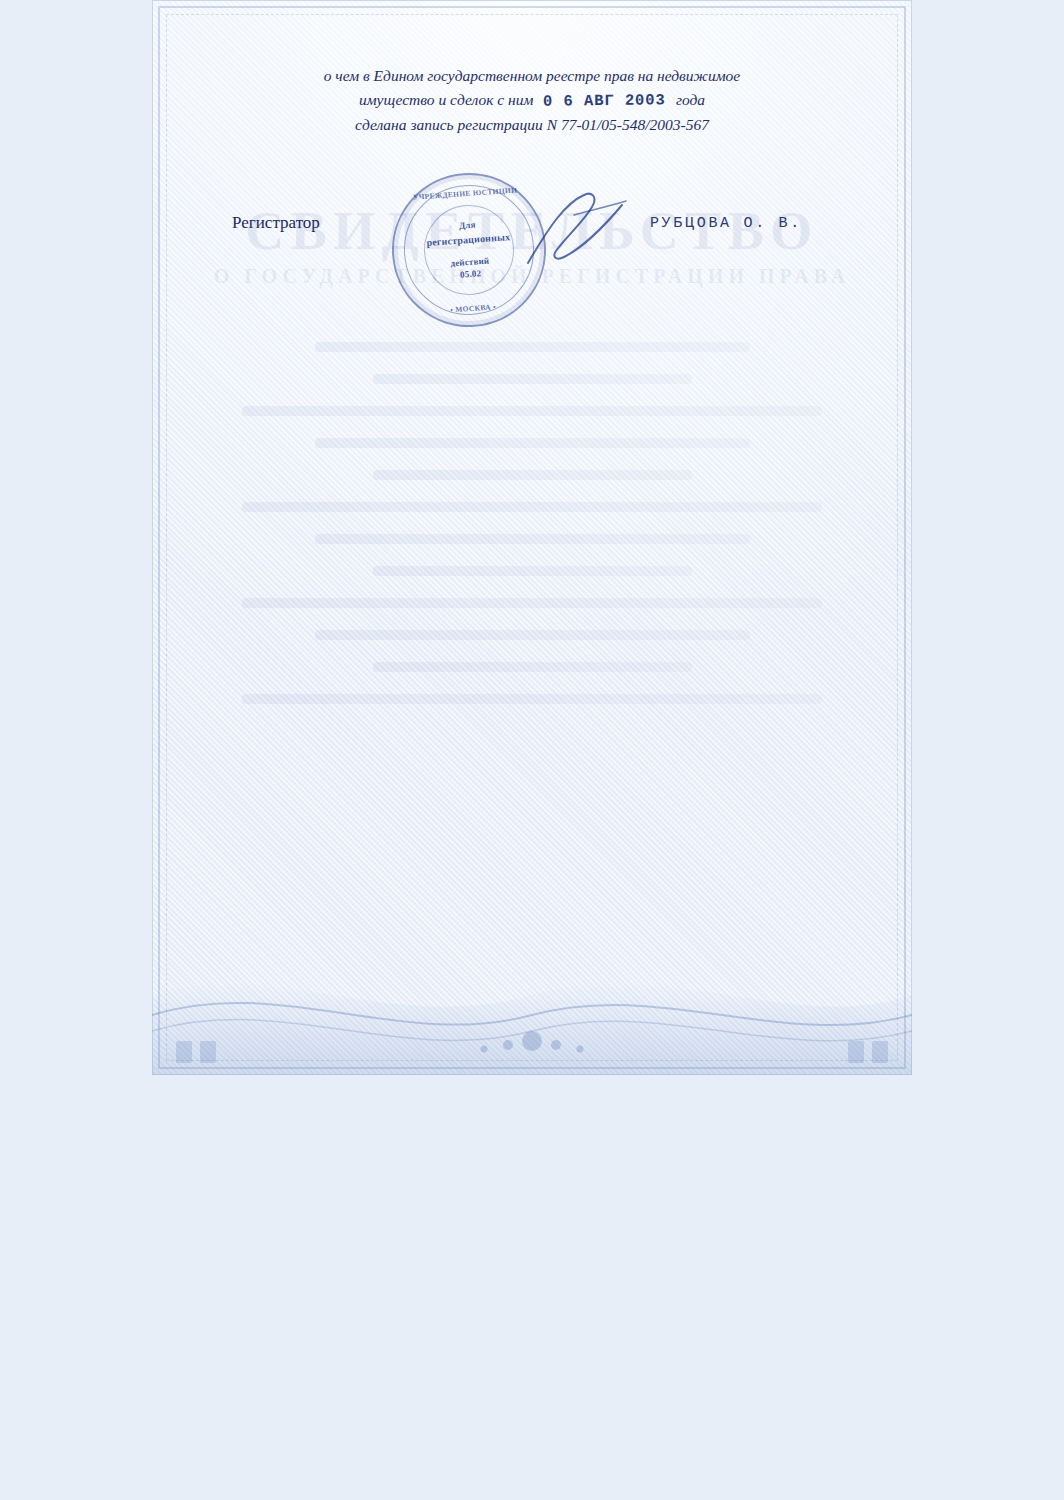СВИДЕТЕЛЬСТВО
О ГОСУДАРСТВЕННОЙ РЕГИСТРАЦИИ ПРАВА
о чем в Едином государственном реестре прав на недвижимое
имущество и сделок с ним 0 6 АВГ 2003 года сделана запись регистрации N 77-01/05-548/2003-567
Регистратор
УЧРЕЖДЕНИЕ ЮСТИЦИИ
Для
регистрационных
действий
05.02
• МОСКВА •
РУБЦОВА О. В.